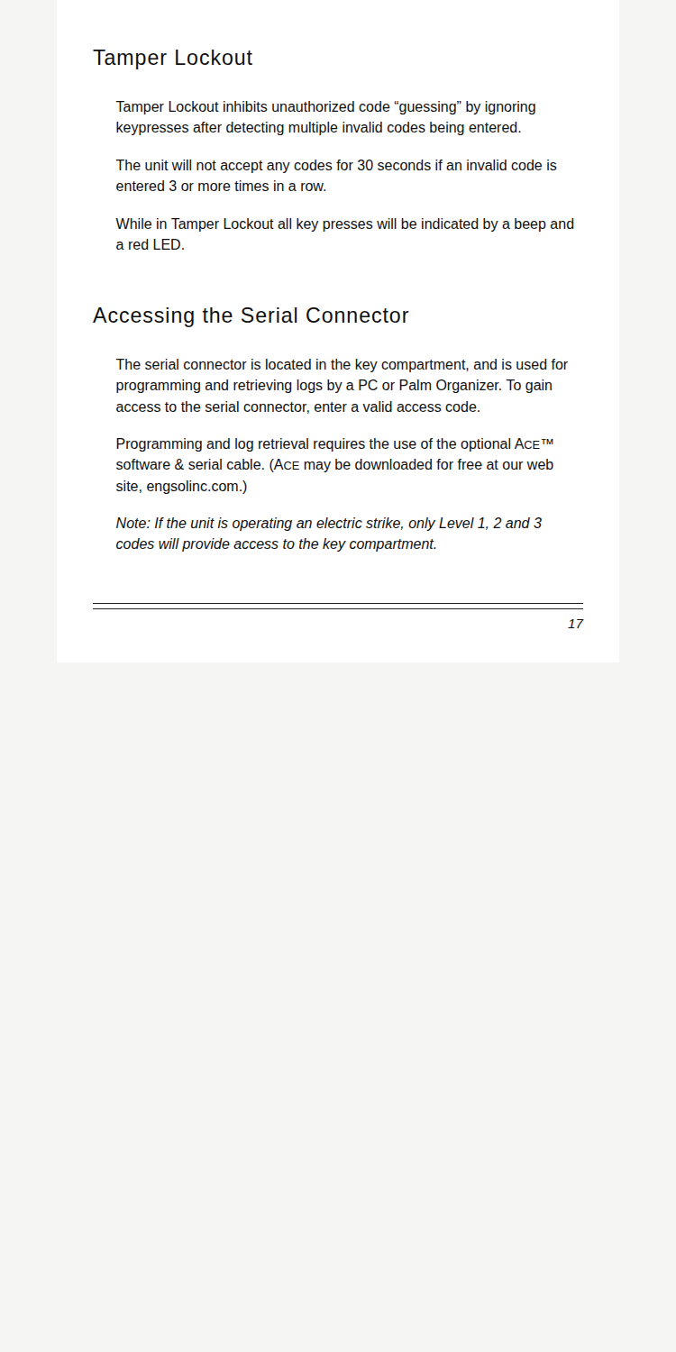Tamper Lockout
Tamper Lockout inhibits unauthorized code “guessing” by ignoring keypresses after detecting multiple invalid codes being entered.
The unit will not accept any codes for 30 seconds if an invalid code is entered 3 or more times in a row.
While in Tamper Lockout all key presses will be indicated by a beep and a red LED.
Accessing the Serial Connector
The serial connector is located in the key compartment, and is used for programming and retrieving logs by a PC or Palm Organizer. To gain access to the serial connector, enter a valid access code.
Programming and log retrieval requires the use of the optional ACE™ software & serial cable. (ACE may be downloaded for free at our web site, engsolinc.com.)
Note: If the unit is operating an electric strike, only Level 1, 2 and 3 codes will provide access to the key compartment.
17